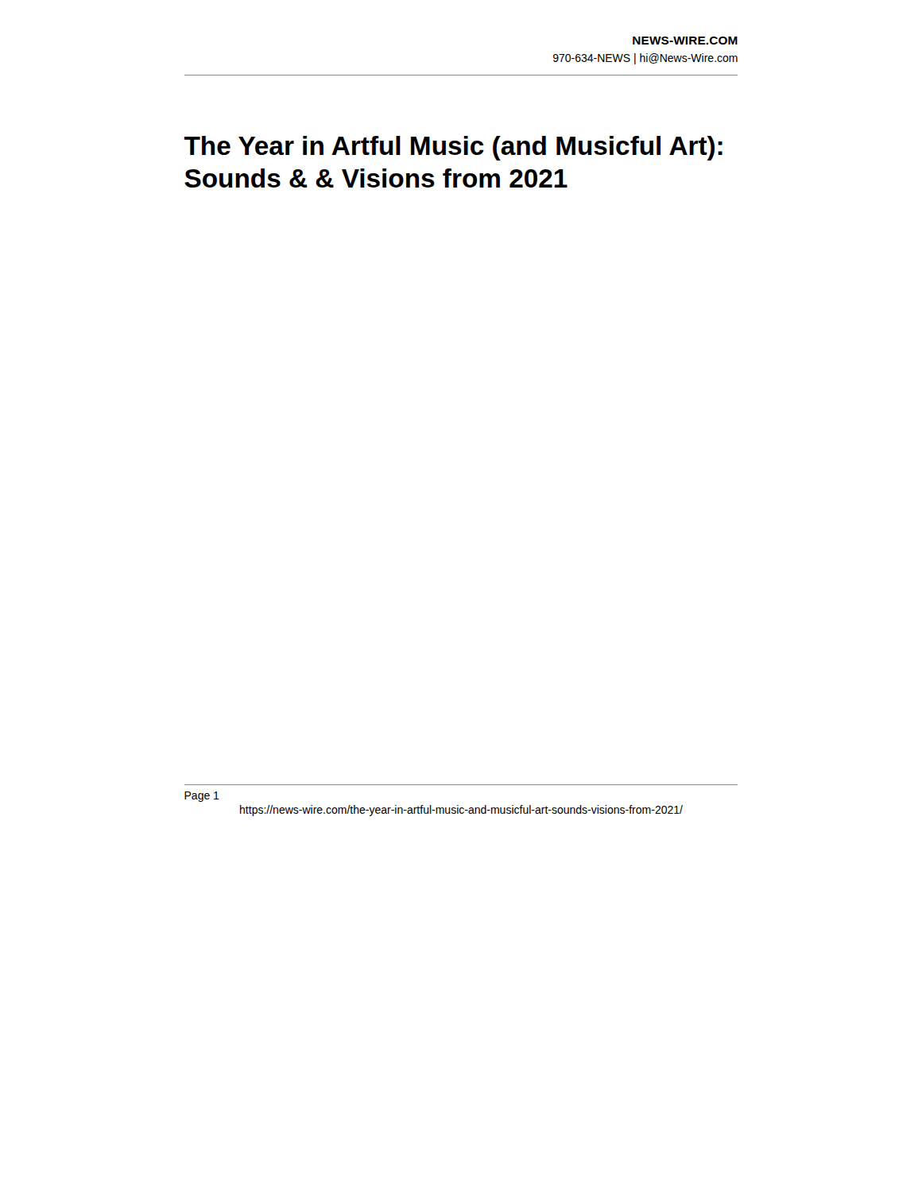NEWS-WIRE.COM
970-634-NEWS | hi@News-Wire.com
The Year in Artful Music (and Musicful Art): Sounds & & Visions from 2021
Page 1
https://news-wire.com/the-year-in-artful-music-and-musicful-art-sounds-visions-from-2021/